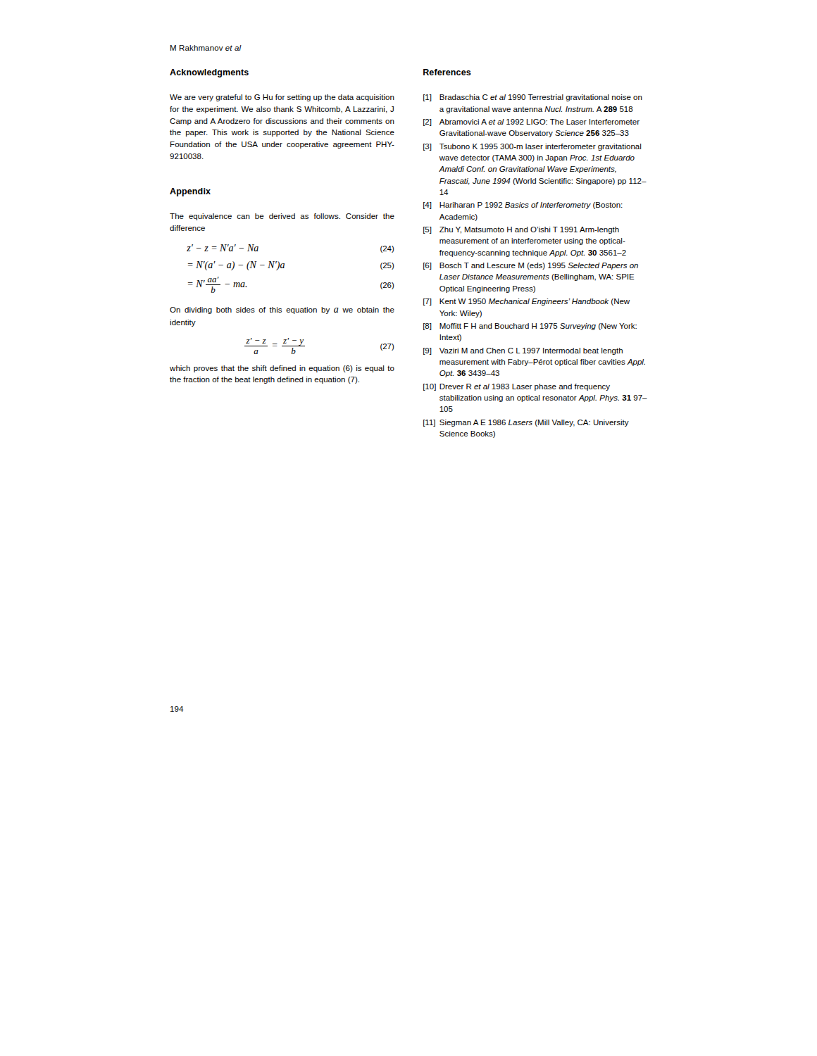M Rakhmanov et al
Acknowledgments
We are very grateful to G Hu for setting up the data acquisition for the experiment. We also thank S Whitcomb, A Lazzarini, J Camp and A Arodzero for discussions and their comments on the paper. This work is supported by the National Science Foundation of the USA under cooperative agreement PHY-9210038.
Appendix
The equivalence can be derived as follows. Consider the difference
z′ − z = N′a′ − Na
(24)
= N′(a′ − a) − (N − N′)a
(25)
= N′aa′b − ma.
(26)
On dividing both sides of this equation by a we obtain the identity
z′ − z a = z′ − y b
(27)
which proves that the shift defined in equation (6) is equal to the fraction of the beat length defined in equation (7).
References
[1] Bradaschia C et al 1990 Terrestrial gravitational noise on a gravitational wave antenna Nucl. Instrum. A 289 518
[2] Abramovici A et al 1992 LIGO: The Laser Interferometer Gravitational-wave Observatory Science 256 325–33
[3] Tsubono K 1995 300-m laser interferometer gravitational wave detector (TAMA 300) in Japan Proc. 1st Eduardo Amaldi Conf. on Gravitational Wave Experiments, Frascati, June 1994 (World Scientific: Singapore) pp 112–14
[4] Hariharan P 1992 Basics of Interferometry (Boston: Academic)
[5] Zhu Y, Matsumoto H and O’ishi T 1991 Arm-length measurement of an interferometer using the optical-frequency-scanning technique Appl. Opt. 30 3561–2
[6] Bosch T and Lescure M (eds) 1995 Selected Papers on Laser Distance Measurements (Bellingham, WA: SPIE Optical Engineering Press)
[7] Kent W 1950 Mechanical Engineers’ Handbook (New York: Wiley)
[8] Moffitt F H and Bouchard H 1975 Surveying (New York: Intext)
[9] Vaziri M and Chen C L 1997 Intermodal beat length measurement with Fabry–Pérot optical fiber cavities Appl. Opt. 36 3439–43
[10] Drever R et al 1983 Laser phase and frequency stabilization using an optical resonator Appl. Phys. 31 97–105
[11] Siegman A E 1986 Lasers (Mill Valley, CA: University Science Books)
194